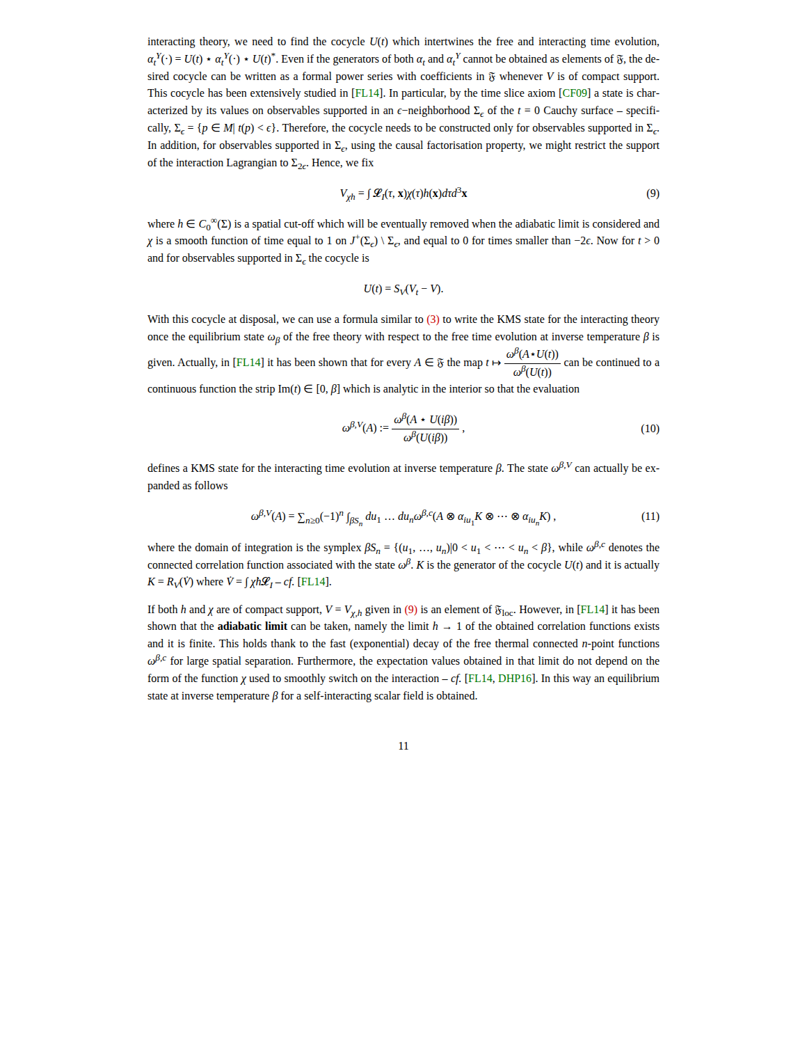interacting theory, we need to find the cocycle U(t) which intertwines the free and interacting time evolution, αtY(·) = U(t) ⋆ αtY(·) ⋆ U(t)*. Even if the generators of both αt and αtY cannot be obtained as elements of 𝔉, the desired cocycle can be written as a formal power series with coefficients in 𝔉 whenever V is of compact support. This cocycle has been extensively studied in [FL14]. In particular, by the time slice axiom [CF09] a state is characterized by its values on observables supported in an ϵ−neighborhood Σϵ of the t = 0 Cauchy surface – specifically, Σϵ = {p ∈ M| t(p) < ϵ}. Therefore, the cocycle needs to be constructed only for observables supported in Σϵ. In addition, for observables supported in Σϵ, using the causal factorisation property, we might restrict the support of the interaction Lagrangian to Σ2ϵ. Hence, we fix
Vχh = ∫ 𝓛I(τ, x)χ(τ)h(x)dτd3x
(9)
where h ∈ C0∞(Σ) is a spatial cut-off which will be eventually removed when the adiabatic limit is considered and χ is a smooth function of time equal to 1 on J+(Σϵ) \ Σϵ, and equal to 0 for times smaller than −2ϵ. Now for t > 0 and for observables supported in Σϵ the cocycle is
U(t) = SV(Vt − V).
With this cocycle at disposal, we can use a formula similar to (3) to write the KMS state for the interacting theory once the equilibrium state ωβ of the free theory with respect to the free time evolution at inverse temperature β is given. Actually, in [FL14] it has been shown that for every A ∈ 𝔉 the map t ↦ ωβ(A⋆U(t)) ωβ(U(t)) can be continued to a continuous function the strip Im(t) ∈ [0, β] which is analytic in the interior so that the evaluation
ωβ,V(A) := ωβ(A ⋆ U(iβ)) ωβ(U(iβ)) ,
(10)
defines a KMS state for the interacting time evolution at inverse temperature β. The state ωβ,V can actually be expanded as follows
ωβ,V(A) = ∑n≥0(−1)n ∫βSn du1 … dunωβ,c(A ⊗ αiu1K ⊗ ⋯ ⊗ αiunK) ,
(11)
where the domain of integration is the symplex βSn = {(u1, …, un)|0 < u1 < ⋯ < un < β}, while ωβ,c denotes the connected correlation function associated with the state ωβ. K is the generator of the cocycle U(t) and it is actually K = RV(V̇) where V̇ = ∫ χ̇h 𝓛I – cf. [FL14].
If both h and χ are of compact support, V = Vχ,h given in (9) is an element of 𝔉loc. However, in [FL14] it has been shown that the adiabatic limit can be taken, namely the limit h → 1 of the obtained correlation functions exists and it is finite. This holds thank to the fast (exponential) decay of the free thermal connected n-point functions ωβ,c for large spatial separation. Furthermore, the expectation values obtained in that limit do not depend on the form of the function χ used to smoothly switch on the interaction – cf. [FL14, DHP16]. In this way an equilibrium state at inverse temperature β for a self-interacting scalar field is obtained.
11